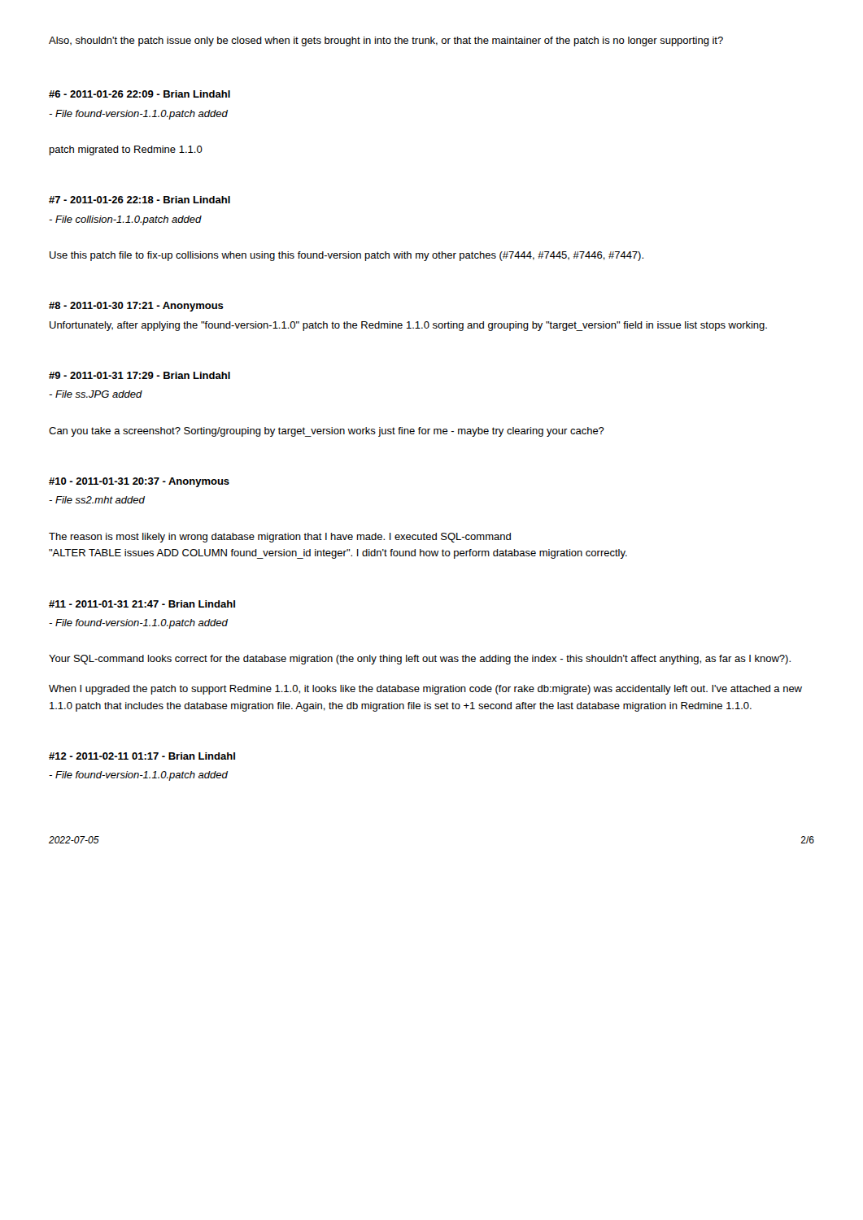Also, shouldn't the patch issue only be closed when it gets brought in into the trunk, or that the maintainer of the patch is no longer supporting it?
#6 - 2011-01-26 22:09 - Brian Lindahl
- File found-version-1.1.0.patch added
patch migrated to Redmine 1.1.0
#7 - 2011-01-26 22:18 - Brian Lindahl
- File collision-1.1.0.patch added
Use this patch file to fix-up collisions when using this found-version patch with my other patches (#7444, #7445, #7446, #7447).
#8 - 2011-01-30 17:21 - Anonymous
Unfortunately, after applying the "found-version-1.1.0" patch to the Redmine 1.1.0 sorting and grouping by "target_version" field in issue list stops working.
#9 - 2011-01-31 17:29 - Brian Lindahl
- File ss.JPG added
Can you take a screenshot? Sorting/grouping by target_version works just fine for me - maybe try clearing your cache?
#10 - 2011-01-31 20:37 - Anonymous
- File ss2.mht added
The reason is most likely in wrong database migration that I have made. I executed SQL-command
"ALTER TABLE issues ADD COLUMN found_version_id integer". I didn't found how to perform database migration correctly.
#11 - 2011-01-31 21:47 - Brian Lindahl
- File found-version-1.1.0.patch added
Your SQL-command looks correct for the database migration (the only thing left out was the adding the index - this shouldn't affect anything, as far as I know?).
When I upgraded the patch to support Redmine 1.1.0, it looks like the database migration code (for rake db:migrate) was accidentally left out. I've attached a new 1.1.0 patch that includes the database migration file. Again, the db migration file is set to +1 second after the last database migration in Redmine 1.1.0.
#12 - 2011-02-11 01:17 - Brian Lindahl
- File found-version-1.1.0.patch added
2022-07-05 2/6